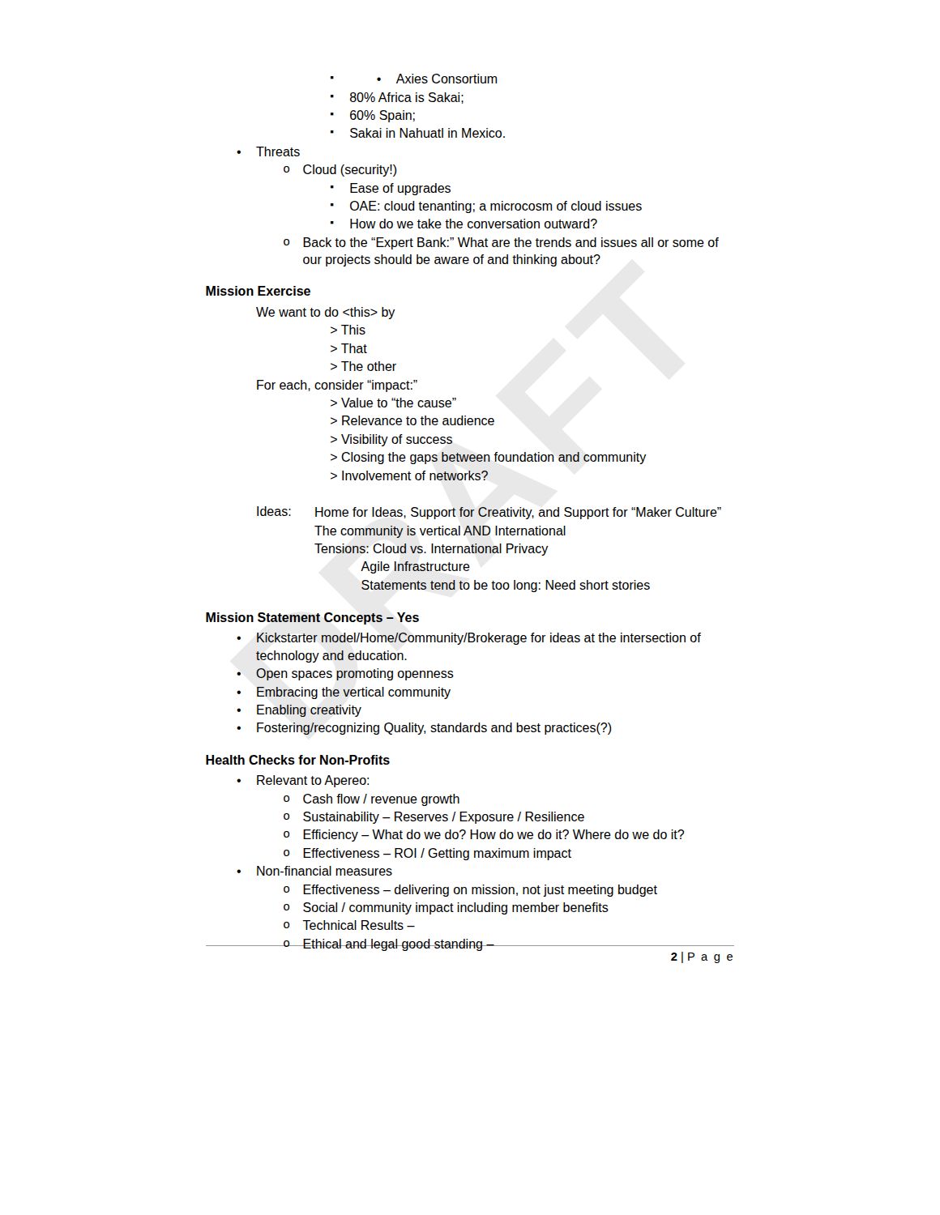DRAFT
Axies Consortium
80% Africa is Sakai;
60% Spain;
Sakai in Nahuatl in Mexico.
Threats
Cloud (security!)
Ease of upgrades
OAE: cloud tenanting; a microcosm of cloud issues
How do we take the conversation outward?
Back to the “Expert Bank:” What are the trends and issues all or some of our projects should be aware of and thinking about?
Mission Exercise
We want to do <this> by
> This
> That
> The other
For each, consider “impact:”
> Value to “the cause”
> Relevance to the audience
> Visibility of success
> Closing the gaps between foundation and community
> Involvement of networks?
Ideas:
Home for Ideas, Support for Creativity, and Support for “Maker Culture”
The community is vertical AND International
Tensions: Cloud vs. International Privacy
Agile Infrastructure
Statements tend to be too long: Need short stories
Mission Statement Concepts – Yes
Kickstarter model/Home/Community/Brokerage for ideas at the intersection of technology and education.
Open spaces promoting openness
Embracing the vertical community
Enabling creativity
Fostering/recognizing Quality, standards and best practices(?)
Health Checks for Non-Profits
Relevant to Apereo:
Cash flow / revenue growth
Sustainability – Reserves / Exposure / Resilience
Efficiency – What do we do? How do we do it? Where do we do it?
Effectiveness – ROI / Getting maximum impact
Non-financial measures
Effectiveness – delivering on mission, not just meeting budget
Social / community impact including member benefits
Technical Results –
Ethical and legal good standing –
2 | P a g e